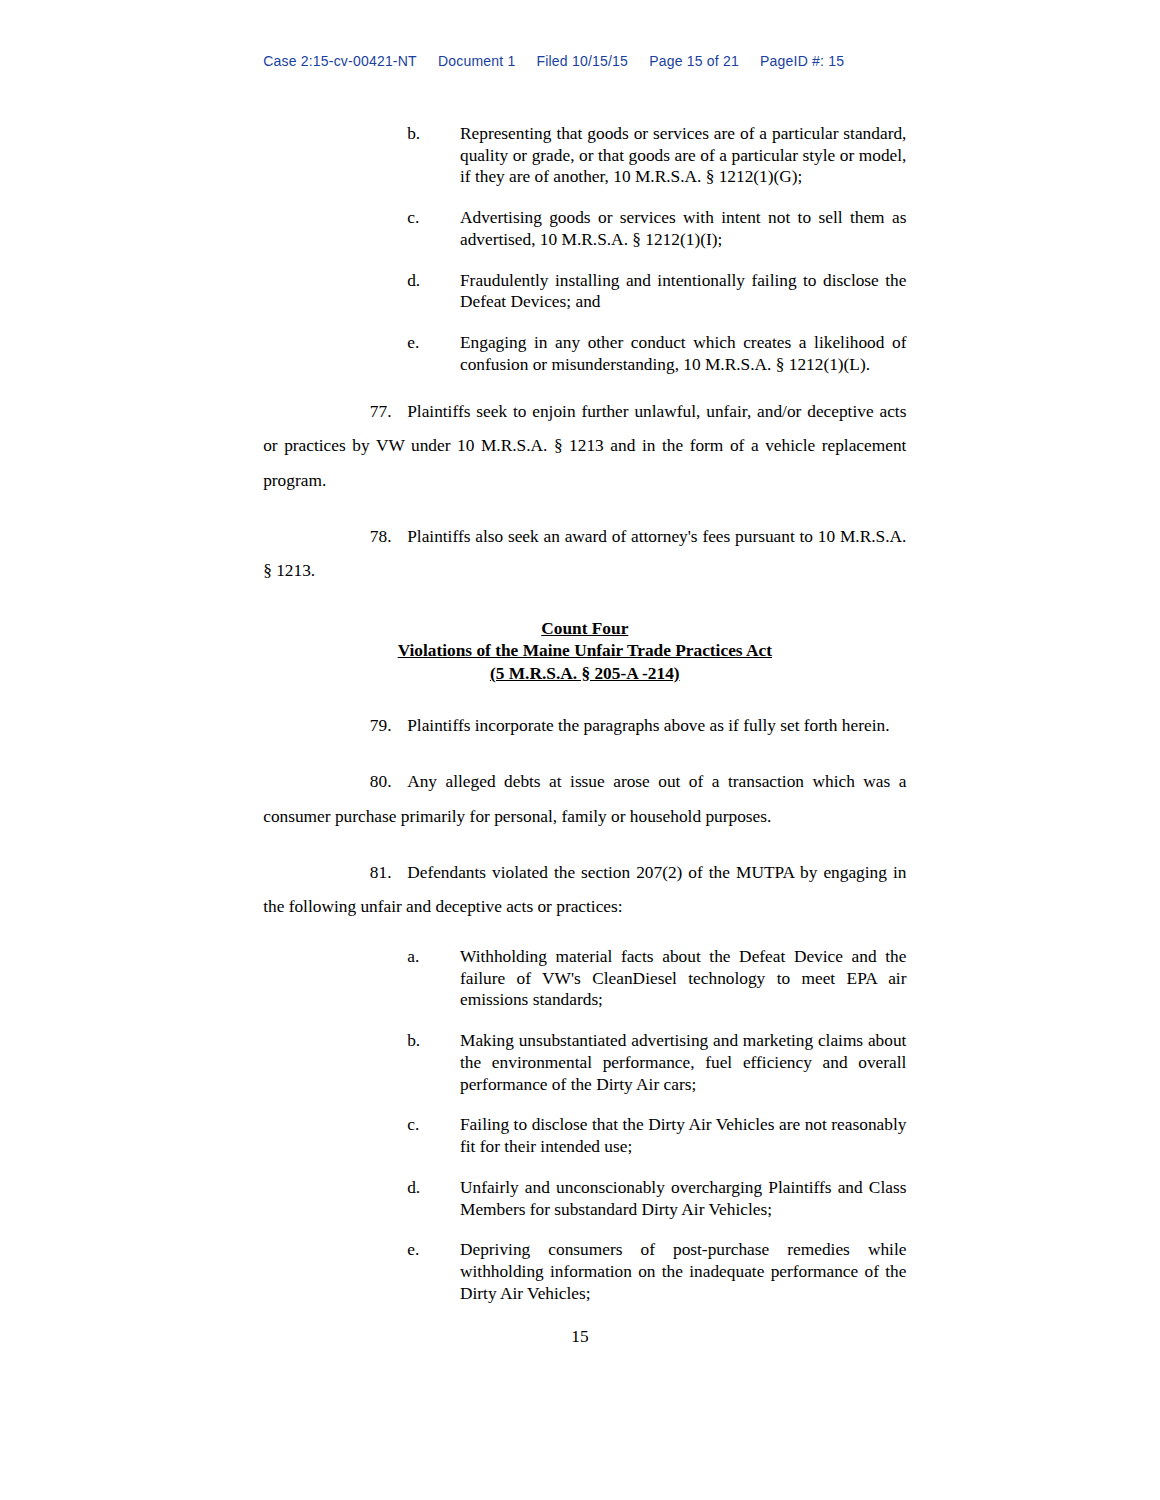Case 2:15-cv-00421-NT Document 1 Filed 10/15/15 Page 15 of 21 PageID #: 15
b.
Representing that goods or services are of a particular standard, quality or grade, or that goods are of a particular style or model, if they are of another, 10 M.R.S.A. § 1212(1)(G);
c.
Advertising goods or services with intent not to sell them as advertised, 10 M.R.S.A. § 1212(1)(I);
d.
Fraudulently installing and intentionally failing to disclose the Defeat Devices; and
e.
Engaging in any other conduct which creates a likelihood of confusion or misunderstanding, 10 M.R.S.A. § 1212(1)(L).
77. Plaintiffs seek to enjoin further unlawful, unfair, and/or deceptive acts or practices by VW under 10 M.R.S.A. § 1213 and in the form of a vehicle replacement program.
78. Plaintiffs also seek an award of attorney's fees pursuant to 10 M.R.S.A. § 1213.
Count Four
Violations of the Maine Unfair Trade Practices Act
(5 M.R.S.A. § 205-A -214)
79. Plaintiffs incorporate the paragraphs above as if fully set forth herein.
80. Any alleged debts at issue arose out of a transaction which was a consumer purchase primarily for personal, family or household purposes.
81. Defendants violated the section 207(2) of the MUTPA by engaging in the following unfair and deceptive acts or practices:
a.
Withholding material facts about the Defeat Device and the failure of VW's CleanDiesel technology to meet EPA air emissions standards;
b.
Making unsubstantiated advertising and marketing claims about the environmental performance, fuel efficiency and overall performance of the Dirty Air cars;
c.
Failing to disclose that the Dirty Air Vehicles are not reasonably fit for their intended use;
d.
Unfairly and unconscionably overcharging Plaintiffs and Class Members for substandard Dirty Air Vehicles;
e.
Depriving consumers of post-purchase remedies while withholding information on the inadequate performance of the Dirty Air Vehicles;
15